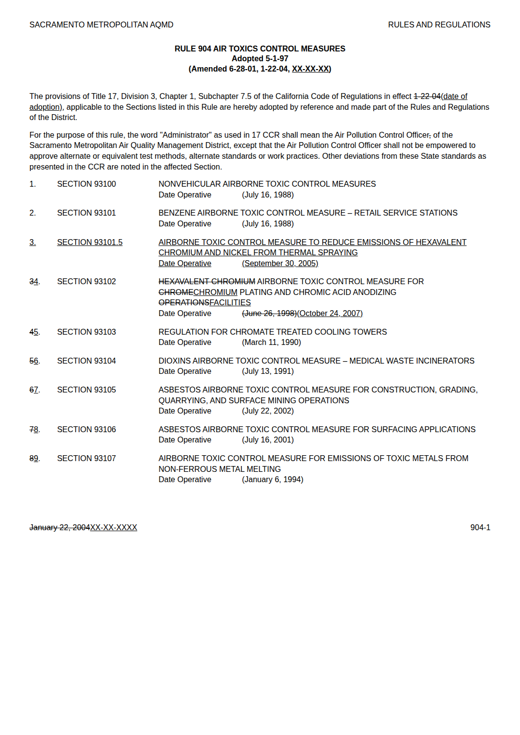SACRAMENTO METROPOLITAN AQMD RULES AND REGULATIONS
RULE 904 AIR TOXICS CONTROL MEASURES
Adopted 5-1-97
(Amended 6-28-01, 1-22-04, XX-XX-XX)
The provisions of Title 17, Division 3, Chapter 1, Subchapter 7.5 of the California Code of Regulations in effect 1-22-04(date of adoption), applicable to the Sections listed in this Rule are hereby adopted by reference and made part of the Rules and Regulations of the District.
For the purpose of this rule, the word "Administrator" as used in 17 CCR shall mean the Air Pollution Control Officer, of the Sacramento Metropolitan Air Quality Management District, except that the Air Pollution Control Officer shall not be empowered to approve alternate or equivalent test methods, alternate standards or work practices. Other deviations from these State standards as presented in the CCR are noted in the affected Section.
| 1. | SECTION 93100 | NONVEHICULAR AIRBORNE TOXIC CONTROL MEASURES Date Operative (July 16, 1988) |
| 2. | SECTION 93101 | BENZENE AIRBORNE TOXIC CONTROL MEASURE – RETAIL SERVICE STATIONS Date Operative (July 16, 1988) |
| 3. | SECTION 93101.5 | AIRBORNE TOXIC CONTROL MEASURE TO REDUCE EMISSIONS OF HEXAVALENT CHROMIUM AND NICKEL FROM THERMAL SPRAYING Date Operative (September 30, 2005) |
| 3 4 . | SECTION 93102 | HEXAVALENT CHROMIUM AIRBORNE TOXIC CONTROL MEASURE FOR CHROME CHROMIUM PLATING AND CHROMIC ACID ANODIZING OPERATIONS FACILITIES Date Operative (June 26, 1998) (October 24, 2007) |
| 4 5 . | SECTION 93103 | REGULATION FOR CHROMATE TREATED COOLING TOWERS Date Operative (March 11, 1990) |
| 5 6 . | SECTION 93104 | DIOXINS AIRBORNE TOXIC CONTROL MEASURE – MEDICAL WASTE INCINERATORS Date Operative (July 13, 1991) |
| 6 7 . | SECTION 93105 | ASBESTOS AIRBORNE TOXIC CONTROL MEASURE FOR CONSTRUCTION, GRADING, QUARRYING, AND SURFACE MINING OPERATIONS Date Operative (July 22, 2002) |
| 7 8 . | SECTION 93106 | ASBESTOS AIRBORNE TOXIC CONTROL MEASURE FOR SURFACING APPLICATIONS Date Operative (July 16, 2001) |
| 8 9 . | SECTION 93107 | AIRBORNE TOXIC CONTROL MEASURE FOR EMISSIONS OF TOXIC METALS FROM NON-FERROUS METAL MELTING Date Operative (January 6, 1994) |
January 22, 2004XX-XX-XXXX 904-1